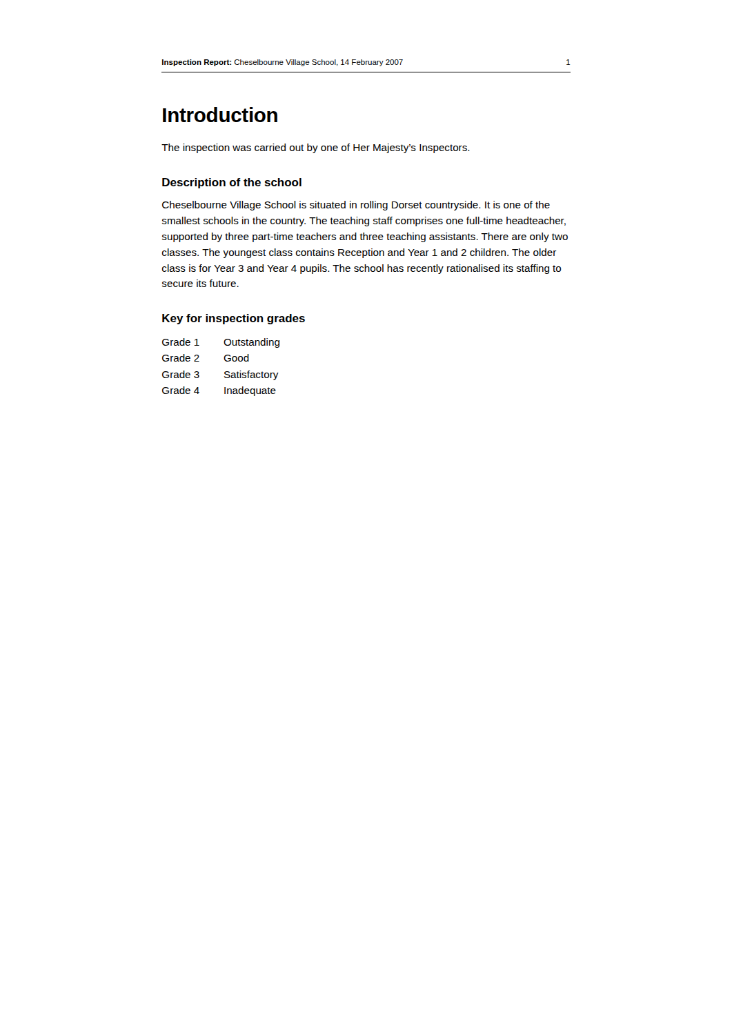Inspection Report: Cheselbourne Village School, 14 February 2007
1
Introduction
The inspection was carried out by one of Her Majesty’s Inspectors.
Description of the school
Cheselbourne Village School is situated in rolling Dorset countryside. It is one of the smallest schools in the country. The teaching staff comprises one full-time headteacher, supported by three part-time teachers and three teaching assistants. There are only two classes. The youngest class contains Reception and Year 1 and 2 children. The older class is for Year 3 and Year 4 pupils. The school has recently rationalised its staffing to secure its future.
Key for inspection grades
Grade 1 Outstanding
Grade 2 Good
Grade 3 Satisfactory
Grade 4 Inadequate